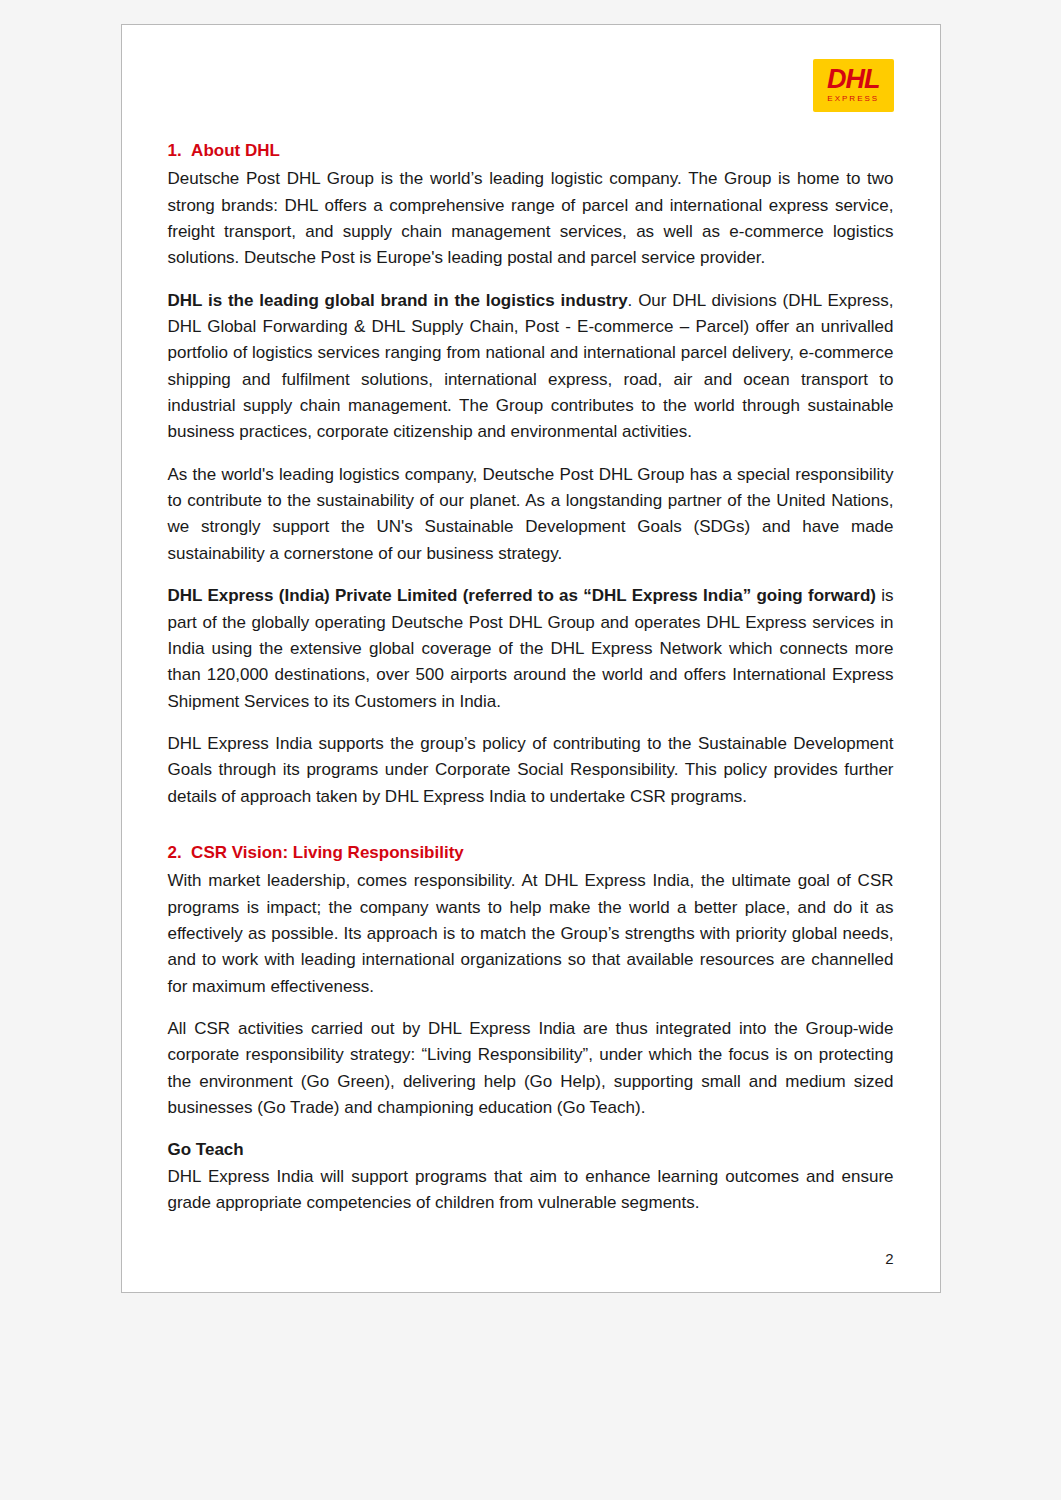DHL EXPRESS
1. About DHL
Deutsche Post DHL Group is the world’s leading logistic company. The Group is home to two strong brands: DHL offers a comprehensive range of parcel and international express service, freight transport, and supply chain management services, as well as e-commerce logistics solutions. Deutsche Post is Europe's leading postal and parcel service provider.
DHL is the leading global brand in the logistics industry. Our DHL divisions (DHL Express, DHL Global Forwarding & DHL Supply Chain, Post - E-commerce – Parcel) offer an unrivalled portfolio of logistics services ranging from national and international parcel delivery, e-commerce shipping and fulfilment solutions, international express, road, air and ocean transport to industrial supply chain management. The Group contributes to the world through sustainable business practices, corporate citizenship and environmental activities.
As the world's leading logistics company, Deutsche Post DHL Group has a special responsibility to contribute to the sustainability of our planet. As a longstanding partner of the United Nations, we strongly support the UN's Sustainable Development Goals (SDGs) and have made sustainability a cornerstone of our business strategy.
DHL Express (India) Private Limited (referred to as “DHL Express India” going forward) is part of the globally operating Deutsche Post DHL Group and operates DHL Express services in India using the extensive global coverage of the DHL Express Network which connects more than 120,000 destinations, over 500 airports around the world and offers International Express Shipment Services to its Customers in India.
DHL Express India supports the group’s policy of contributing to the Sustainable Development Goals through its programs under Corporate Social Responsibility. This policy provides further details of approach taken by DHL Express India to undertake CSR programs.
2. CSR Vision: Living Responsibility
With market leadership, comes responsibility. At DHL Express India, the ultimate goal of CSR programs is impact; the company wants to help make the world a better place, and do it as effectively as possible. Its approach is to match the Group’s strengths with priority global needs, and to work with leading international organizations so that available resources are channelled for maximum effectiveness.
All CSR activities carried out by DHL Express India are thus integrated into the Group-wide corporate responsibility strategy: “Living Responsibility”, under which the focus is on protecting the environment (Go Green), delivering help (Go Help), supporting small and medium sized businesses (Go Trade) and championing education (Go Teach).
Go Teach
DHL Express India will support programs that aim to enhance learning outcomes and ensure grade appropriate competencies of children from vulnerable segments.
2